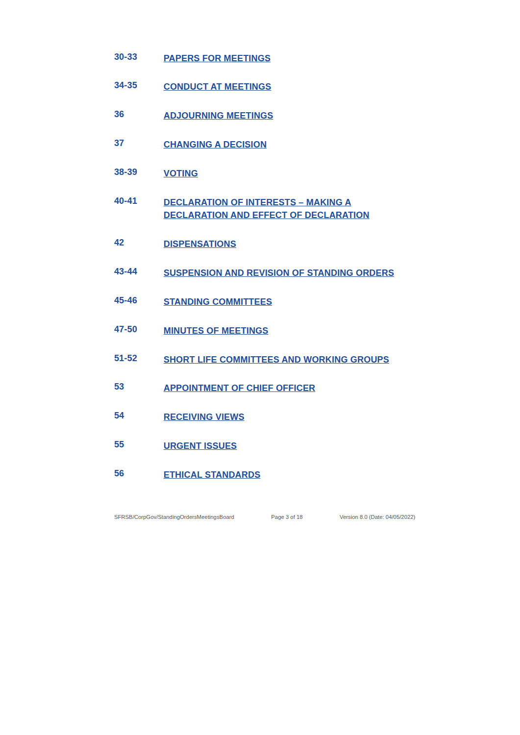30-33
PAPERS FOR MEETINGS
34-35
CONDUCT AT MEETINGS
36
ADJOURNING MEETINGS
37
CHANGING A DECISION
38-39
VOTING
40-41
DECLARATION OF INTERESTS – MAKING A DECLARATION AND EFFECT OF DECLARATION
42
DISPENSATIONS
43-44
SUSPENSION AND REVISION OF STANDING ORDERS
45-46
STANDING COMMITTEES
47-50
MINUTES OF MEETINGS
51-52
SHORT LIFE COMMITTEES AND WORKING GROUPS
53
APPOINTMENT OF CHIEF OFFICER
54
RECEIVING VIEWS
55
URGENT ISSUES
56
ETHICAL STANDARDS
SFRSB/CorpGov/StandingOrdersMeetingsBoard Page 3 of 18 Version 8.0 (Date: 04/05/2022)